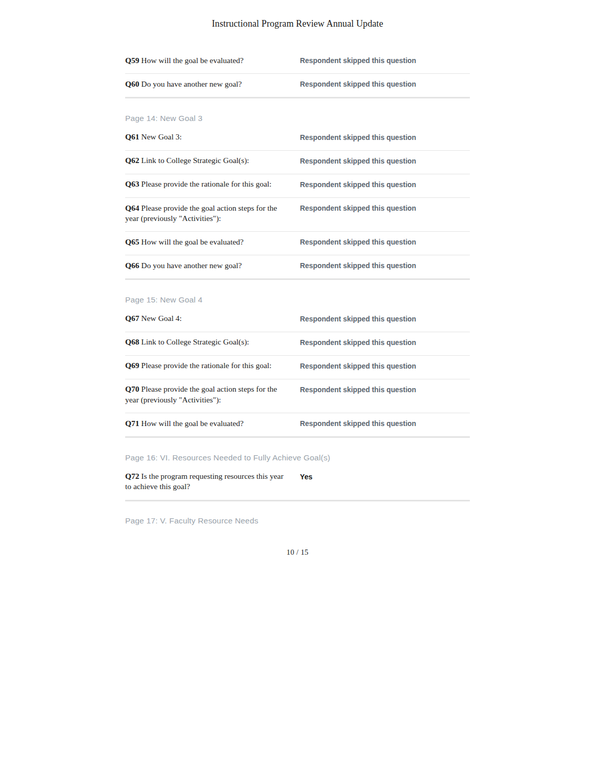Instructional Program Review Annual Update
Q59 How will the goal be evaluated?
Respondent skipped this question
Q60 Do you have another new goal?
Respondent skipped this question
Page 14: New Goal 3
Q61 New Goal 3:
Respondent skipped this question
Q62 Link to College Strategic Goal(s):
Respondent skipped this question
Q63 Please provide the rationale for this goal:
Respondent skipped this question
Q64 Please provide the goal action steps for the year (previously "Activities"):
Respondent skipped this question
Q65 How will the goal be evaluated?
Respondent skipped this question
Q66 Do you have another new goal?
Respondent skipped this question
Page 15: New Goal 4
Q67 New Goal 4:
Respondent skipped this question
Q68 Link to College Strategic Goal(s):
Respondent skipped this question
Q69 Please provide the rationale for this goal:
Respondent skipped this question
Q70 Please provide the goal action steps for the year (previously "Activities"):
Respondent skipped this question
Q71 How will the goal be evaluated?
Respondent skipped this question
Page 16: VI. Resources Needed to Fully Achieve Goal(s)
Q72 Is the program requesting resources this year to achieve this goal?
Yes
Page 17: V. Faculty Resource Needs
10 / 15